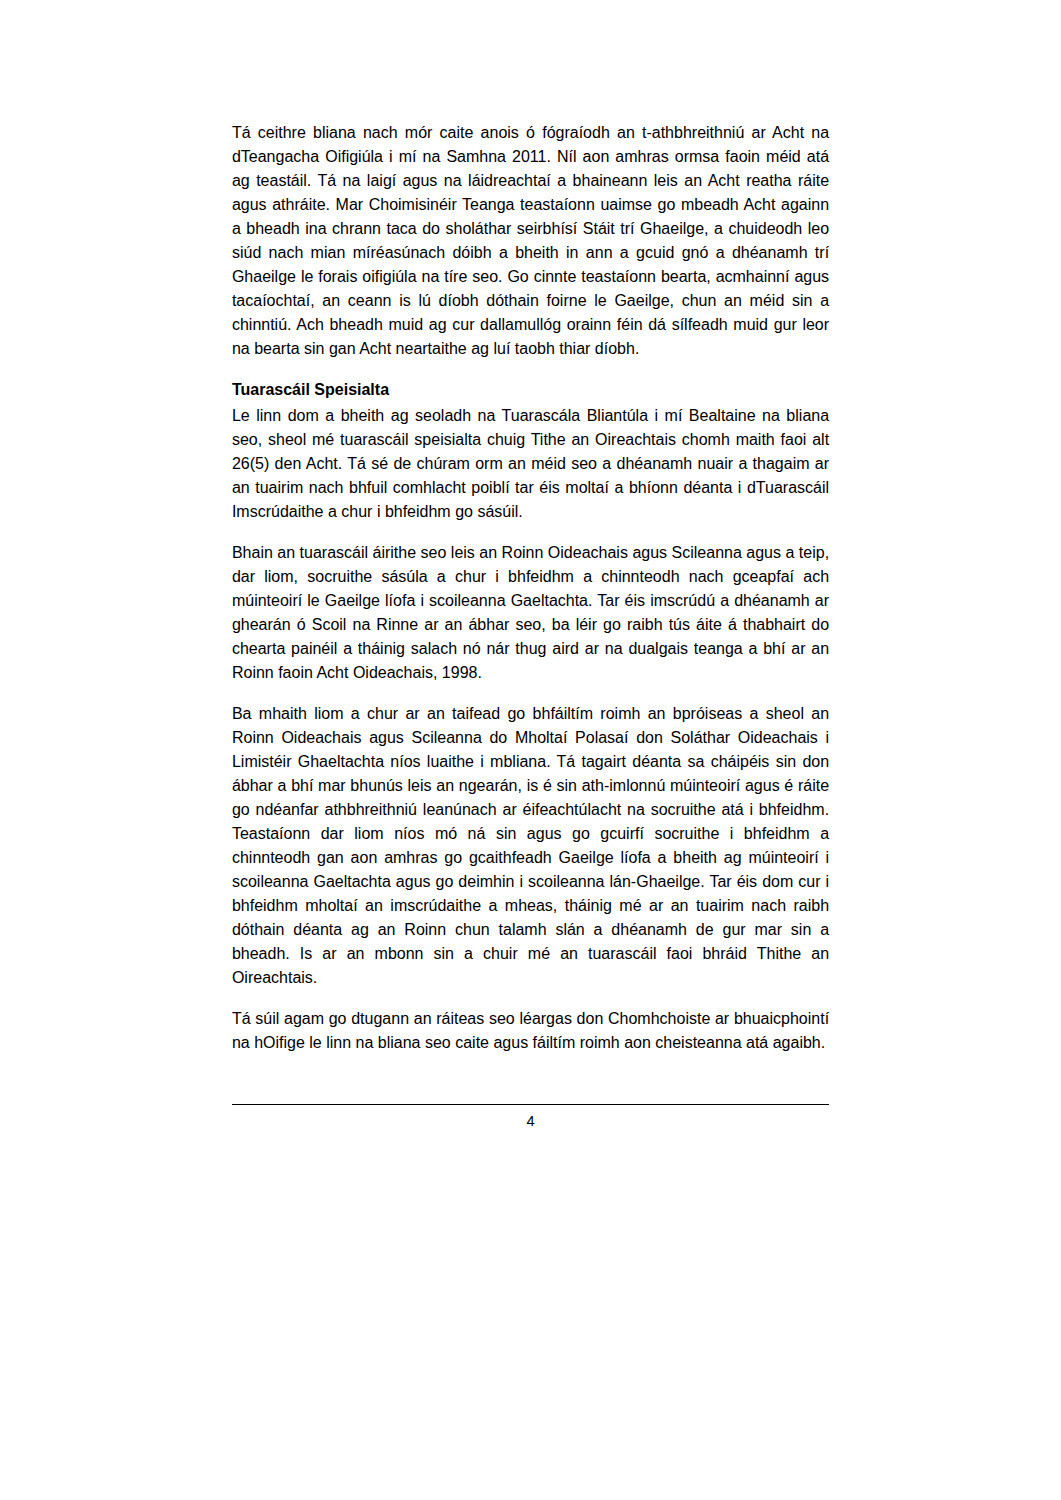Tá ceithre bliana nach mór caite anois ó fógraíodh an t-athbhreithniú ar Acht na dTeangacha Oifigiúla i mí na Samhna 2011. Níl aon amhras ormsa faoin méid atá ag teastáil. Tá na laigí agus na láidreachtaí a bhaineann leis an Acht reatha ráite agus athráite. Mar Choimisinéir Teanga teastaíonn uaimse go mbeadh Acht againn a bheadh ina chrann taca do sholáthar seirbhísí Stáit trí Ghaeilge, a chuideodh leo siúd nach mian míréasúnach dóibh a bheith in ann a gcuid gnó a dhéanamh trí Ghaeilge le forais oifigiúla na tíre seo. Go cinnte teastaíonn bearta, acmhainní agus tacaíochtaí, an ceann is lú díobh dóthain foirne le Gaeilge, chun an méid sin a chinntiú. Ach bheadh muid ag cur dallamullóg orainn féin dá sílfeadh muid gur leor na bearta sin gan Acht neartaithe ag luí taobh thiar díobh.
Tuarascáil Speisialta
Le linn dom a bheith ag seoladh na Tuarascála Bliantúla i mí Bealtaine na bliana seo, sheol mé tuarascáil speisialta chuig Tithe an Oireachtais chomh maith faoi alt 26(5) den Acht. Tá sé de chúram orm an méid seo a dhéanamh nuair a thagaim ar an tuairim nach bhfuil comhlacht poiblí tar éis moltaí a bhíonn déanta i dTuarascáil Imscrúdaithe a chur i bhfeidhm go sásúil.
Bhain an tuarascáil áirithe seo leis an Roinn Oideachais agus Scileanna agus a teip, dar liom, socruithe sásúla a chur i bhfeidhm a chinnteodh nach gceapfaí ach múinteoirí le Gaeilge líofa i scoileanna Gaeltachta. Tar éis imscrúdú a dhéanamh ar ghearán ó Scoil na Rinne ar an ábhar seo, ba léir go raibh tús áite á thabhairt do chearta painéil a tháinig salach nó nár thug aird ar na dualgais teanga a bhí ar an Roinn faoin Acht Oideachais, 1998.
Ba mhaith liom a chur ar an taifead go bhfáiltím roimh an bpróiseas a sheol an Roinn Oideachais agus Scileanna do Mholtaí Polasaí don Soláthar Oideachais i Limistéir Ghaeltachta níos luaithe i mbliana. Tá tagairt déanta sa cháipéis sin don ábhar a bhí mar bhunús leis an ngearán, is é sin ath-imlonnú múinteoirí agus é ráite go ndéanfar athbhreithniú leanúnach ar éifeachtúlacht na socruithe atá i bhfeidhm. Teastaíonn dar liom níos mó ná sin agus go gcuirfí socruithe i bhfeidhm a chinnteodh gan aon amhras go gcaithfeadh Gaeilge líofa a bheith ag múinteoirí i scoileanna Gaeltachta agus go deimhin i scoileanna lán-Ghaeilge. Tar éis dom cur i bhfeidhm mholtaí an imscrúdaithe a mheas, tháinig mé ar an tuairim nach raibh dóthain déanta ag an Roinn chun talamh slán a dhéanamh de gur mar sin a bheadh. Is ar an mbonn sin a chuir mé an tuarascáil faoi bhráid Thithe an Oireachtais.
Tá súil agam go dtugann an ráiteas seo léargas don Chomhchoiste ar bhuaicphointí na hOifige le linn na bliana seo caite agus fáiltím roimh aon cheisteanna atá agaibh.
4